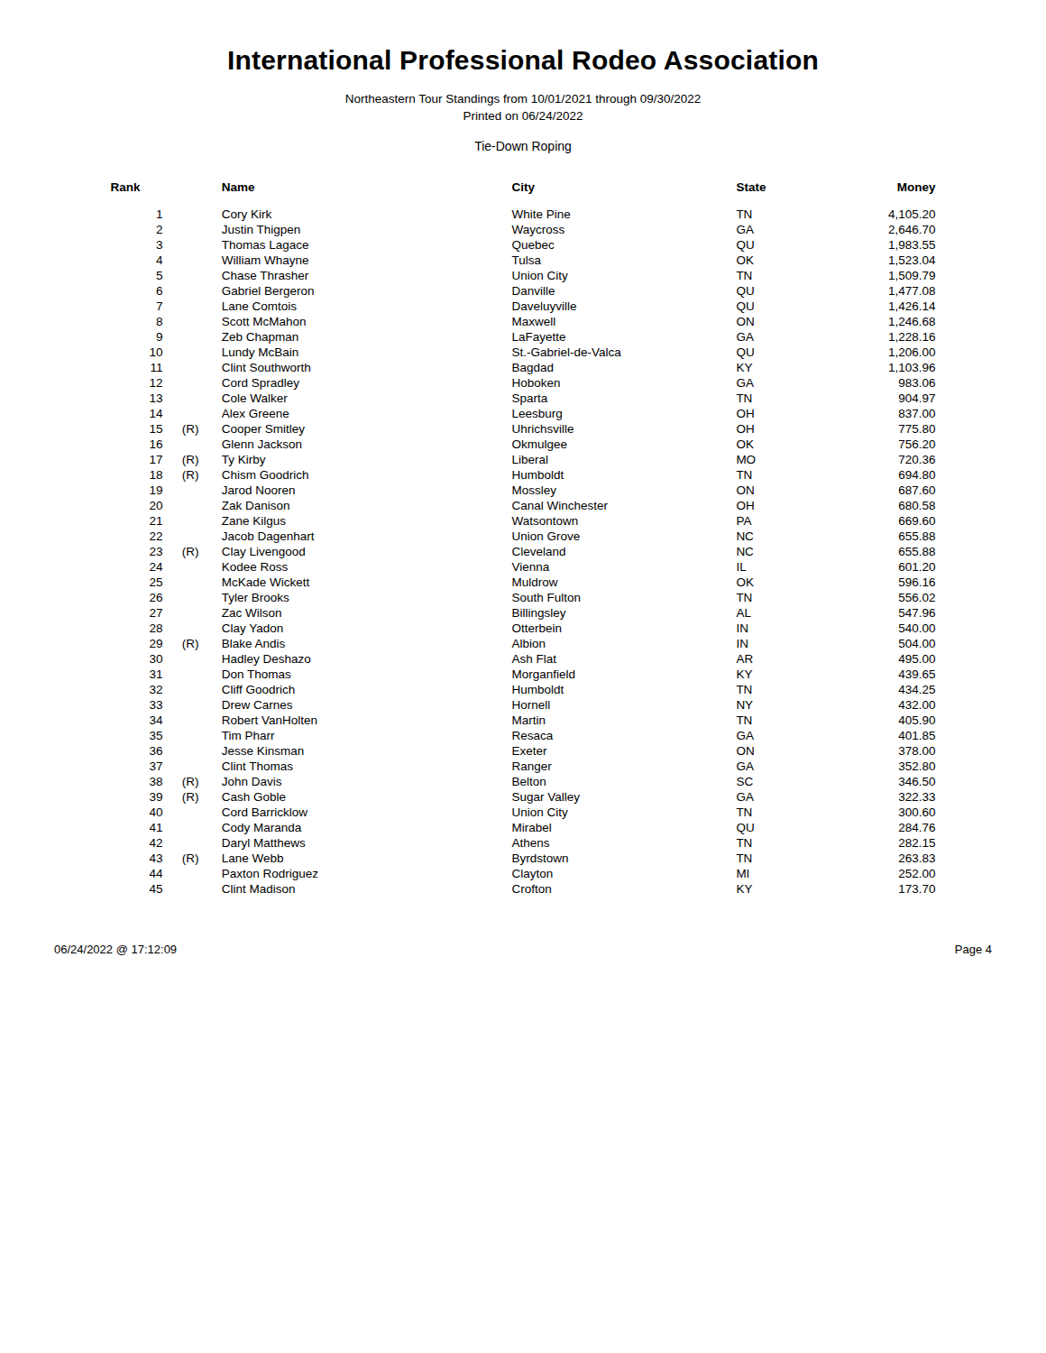International Professional Rodeo Association
Northeastern Tour Standings from 10/01/2021 through 09/30/2022
Printed on 06/24/2022
Tie-Down Roping
| Rank | | Name | City | State | Money |
| --- | --- | --- | --- | --- | --- |
| 1 | | Cory Kirk | White Pine | TN | 4,105.20 |
| 2 | | Justin Thigpen | Waycross | GA | 2,646.70 |
| 3 | | Thomas Lagace | Quebec | QU | 1,983.55 |
| 4 | | William Whayne | Tulsa | OK | 1,523.04 |
| 5 | | Chase Thrasher | Union City | TN | 1,509.79 |
| 6 | | Gabriel Bergeron | Danville | QU | 1,477.08 |
| 7 | | Lane Comtois | Daveluyville | QU | 1,426.14 |
| 8 | | Scott McMahon | Maxwell | ON | 1,246.68 |
| 9 | | Zeb Chapman | LaFayette | GA | 1,228.16 |
| 10 | | Lundy McBain | St.-Gabriel-de-Valca | QU | 1,206.00 |
| 11 | | Clint Southworth | Bagdad | KY | 1,103.96 |
| 12 | | Cord Spradley | Hoboken | GA | 983.06 |
| 13 | | Cole Walker | Sparta | TN | 904.97 |
| 14 | | Alex Greene | Leesburg | OH | 837.00 |
| 15 | (R) | Cooper Smitley | Uhrichsville | OH | 775.80 |
| 16 | | Glenn Jackson | Okmulgee | OK | 756.20 |
| 17 | (R) | Ty Kirby | Liberal | MO | 720.36 |
| 18 | (R) | Chism Goodrich | Humboldt | TN | 694.80 |
| 19 | | Jarod Nooren | Mossley | ON | 687.60 |
| 20 | | Zak Danison | Canal Winchester | OH | 680.58 |
| 21 | | Zane Kilgus | Watsontown | PA | 669.60 |
| 22 | | Jacob Dagenhart | Union Grove | NC | 655.88 |
| 23 | (R) | Clay Livengood | Cleveland | NC | 655.88 |
| 24 | | Kodee Ross | Vienna | IL | 601.20 |
| 25 | | McKade Wickett | Muldrow | OK | 596.16 |
| 26 | | Tyler Brooks | South Fulton | TN | 556.02 |
| 27 | | Zac Wilson | Billingsley | AL | 547.96 |
| 28 | | Clay Yadon | Otterbein | IN | 540.00 |
| 29 | (R) | Blake Andis | Albion | IN | 504.00 |
| 30 | | Hadley Deshazo | Ash Flat | AR | 495.00 |
| 31 | | Don Thomas | Morganfield | KY | 439.65 |
| 32 | | Cliff Goodrich | Humboldt | TN | 434.25 |
| 33 | | Drew Carnes | Hornell | NY | 432.00 |
| 34 | | Robert VanHolten | Martin | TN | 405.90 |
| 35 | | Tim Pharr | Resaca | GA | 401.85 |
| 36 | | Jesse Kinsman | Exeter | ON | 378.00 |
| 37 | | Clint Thomas | Ranger | GA | 352.80 |
| 38 | (R) | John Davis | Belton | SC | 346.50 |
| 39 | (R) | Cash Goble | Sugar Valley | GA | 322.33 |
| 40 | | Cord Barricklow | Union City | TN | 300.60 |
| 41 | | Cody Maranda | Mirabel | QU | 284.76 |
| 42 | | Daryl Matthews | Athens | TN | 282.15 |
| 43 | (R) | Lane Webb | Byrdstown | TN | 263.83 |
| 44 | | Paxton Rodriguez | Clayton | MI | 252.00 |
| 45 | | Clint Madison | Crofton | KY | 173.70 |
06/24/2022 @ 17:12:09 Page 4